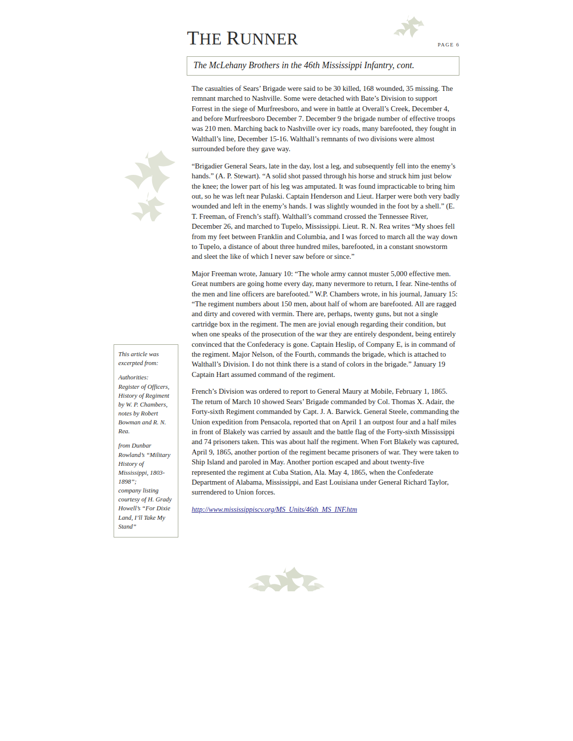THE RUNNER
PAGE 6
The McLehany Brothers in the 46th Mississippi Infantry, cont.
This article was excerpted from:
Authorities:
Register of Officers, History of Regiment by W. P. Chambers, notes by Robert Bowman and R. N. Rea.
from Dunbar Rowland’s “Military History of Mississippi, 1803-1898”;
company listing courtesy of H. Grady Howell’s “For Dixie Land, I’ll Take My Stand”
The casualties of Sears’ Brigade were said to be 30 killed, 168 wounded, 35 missing. The remnant marched to Nashville. Some were detached with Bate’s Division to support Forrest in the siege of Murfreesboro, and were in battle at Overall’s Creek, December 4, and before Murfreesboro December 7. December 9 the brigade number of effective troops was 210 men. Marching back to Nashville over icy roads, many barefooted, they fought in Walthall’s line, December 15-16. Walthall’s remnants of two divisions were almost surrounded before they gave way.
“Brigadier General Sears, late in the day, lost a leg, and subsequently fell into the enemy’s hands.” (A. P. Stewart). “A solid shot passed through his horse and struck him just below the knee; the lower part of his leg was amputated. It was found impracticable to bring him out, so he was left near Pulaski. Captain Henderson and Lieut. Harper were both very badly wounded and left in the enemy’s hands. I was slightly wounded in the foot by a shell.” (E. T. Freeman, of French’s staff). Walthall’s command crossed the Tennessee River, December 26, and marched to Tupelo, Mississippi. Lieut. R. N. Rea writes “My shoes fell from my feet between Franklin and Columbia, and I was forced to march all the way down to Tupelo, a distance of about three hundred miles, barefooted, in a constant snowstorm and sleet the like of which I never saw before or since.”
Major Freeman wrote, January 10: “The whole army cannot muster 5,000 effective men. Great numbers are going home every day, many nevermore to return, I fear. Nine-tenths of the men and line officers are barefooted.” W.P. Chambers wrote, in his journal, January 15: “The regiment numbers about 150 men, about half of whom are barefooted. All are ragged and dirty and covered with vermin. There are, perhaps, twenty guns, but not a single cartridge box in the regiment. The men are jovial enough regarding their condition, but when one speaks of the prosecution of the war they are entirely despondent, being entirely convinced that the Confederacy is gone. Captain Heslip, of Company E, is in command of the regiment. Major Nelson, of the Fourth, commands the brigade, which is attached to Walthall’s Division. I do not think there is a stand of colors in the brigade.” January 19 Captain Hart assumed command of the regiment.
French’s Division was ordered to report to General Maury at Mobile, February 1, 1865. The return of March 10 showed Sears’ Brigade commanded by Col. Thomas X. Adair, the Forty-sixth Regiment commanded by Capt. J. A. Barwick. General Steele, commanding the Union expedition from Pensacola, reported that on April 1 an outpost four and a half miles in front of Blakely was carried by assault and the battle flag of the Forty-sixth Mississippi and 74 prisoners taken. This was about half the regiment. When Fort Blakely was captured, April 9, 1865, another portion of the regiment became prisoners of war. They were taken to Ship Island and paroled in May. Another portion escaped and about twenty-five represented the regiment at Cuba Station, Ala. May 4, 1865, when the Confederate Department of Alabama, Mississippi, and East Louisiana under General Richard Taylor, surrendered to Union forces.
http://www.mississippiscv.org/MS_Units/46th_MS_INF.htm